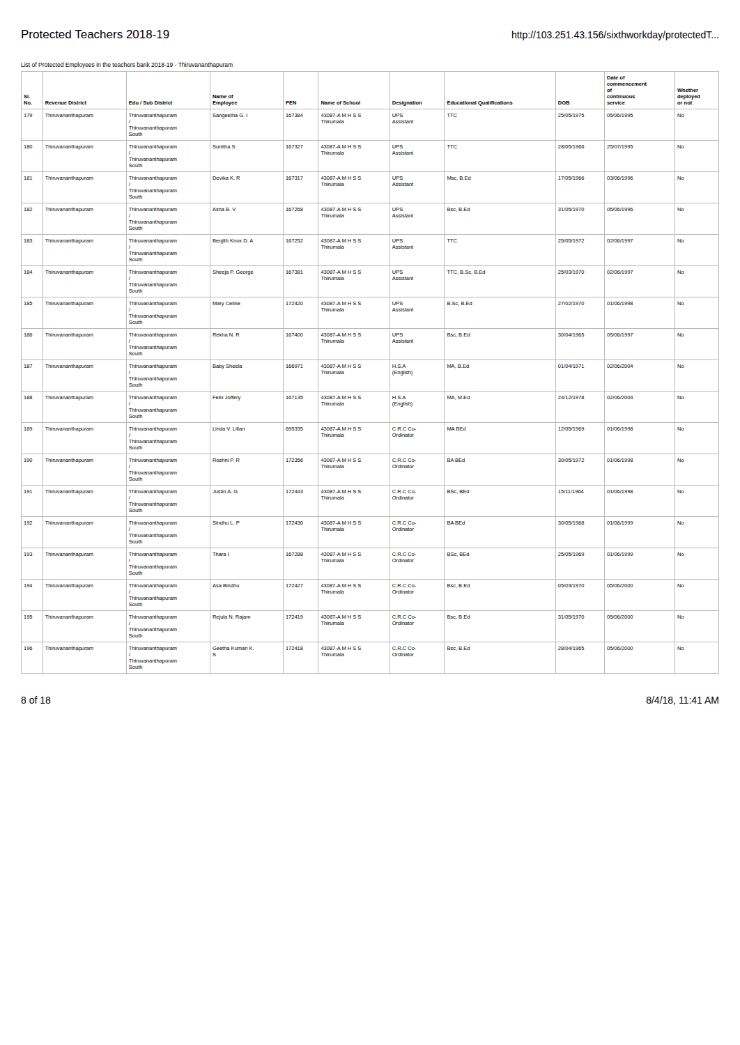Protected Teachers 2018-19
http://103.251.43.156/sixthworkday/protectedT...
List of Protected Employees in the teachers bank 2018-19 - Thiruvananthapuram
| Sl. No. | Revenue District | Edu / Sub District | Name of Employee | PEN | Name of School | Designation | Educational Qualifications | DOB | Date of commencement of continuous service | Whether deployed or not |
| --- | --- | --- | --- | --- | --- | --- | --- | --- | --- | --- |
| 179 | Thiruvananthapuram | Thiruvananthapuram / Thiruvananthapuram South | Sangeetha G. I | 167384 | 43087-A M H S S Thirumala | UPS Assistant | TTC | 25/05/1975 | 05/06/1995 | No |
| 180 | Thiruvananthapuram | Thiruvananthapuram / Thiruvananthapuram South | Sunitha S | 167327 | 43087-A M H S S Thirumala | UPS Assistant | TTC | 28/05/1966 | 25/07/1995 | No |
| 181 | Thiruvananthapuram | Thiruvananthapuram / Thiruvananthapuram South | Devika K. R | 167317 | 43087-A M H S S Thirumala | UPS Assistant | Msc, B.Ed | 17/05/1966 | 03/06/1996 | No |
| 182 | Thiruvananthapuram | Thiruvananthapuram / Thiruvananthapuram South | Asha B. V | 167268 | 43087-A M H S S Thirumala | UPS Assistant | Bsc, B.Ed | 31/05/1970 | 05/06/1996 | No |
| 183 | Thiruvananthapuram | Thiruvananthapuram / Thiruvananthapuram South | Beujith Knox D. A | 167252 | 43087-A M H S S Thirumala | UPS Assistant | TTC | 25/05/1972 | 02/06/1997 | No |
| 184 | Thiruvananthapuram | Thiruvananthapuram / Thiruvananthapuram South | Sheeja P. George | 167381 | 43087-A M H S S Thirumala | UPS Assistant | TTC, B.Sc, B.Ed | 25/03/1970 | 02/06/1997 | No |
| 185 | Thiruvananthapuram | Thiruvananthapuram / Thiruvananthapuram South | Mary Celine | 172420 | 43087-A M H S S Thirumala | UPS Assistant | B.Sc, B.Ed | 27/02/1970 | 01/06/1998 | No |
| 186 | Thiruvananthapuram | Thiruvananthapuram / Thiruvananthapuram South | Rekha N. R | 167400 | 43087-A M H S S Thirumala | UPS Assistant | Bsc, B.Ed | 30/04/1965 | 05/06/1997 | No |
| 187 | Thiruvananthapuram | Thiruvananthapuram / Thiruvananthapuram South | Baby Sheela | 166971 | 43087-A M H S S Thirumala | H.S.A (English) | MA, B.Ed | 01/04/1971 | 02/06/2004 | No |
| 188 | Thiruvananthapuram | Thiruvananthapuram / Thiruvananthapuram South | Felix Joffery | 167135 | 43087-A M H S S Thirumala | H.S.A (English) | MA, M.Ed | 24/12/1978 | 02/06/2004 | No |
| 189 | Thiruvananthapuram | Thiruvananthapuram / Thiruvananthapuram South | Linda V. Lilian | 695335 | 43087-A M H S S Thirumala | C.R.C Co- Ordinator | MA BEd | 12/05/1969 | 01/06/1998 | No |
| 190 | Thiruvananthapuram | Thiruvananthapuram / Thiruvananthapuram South | Roshni P. R | 172356 | 43087-A M H S S Thirumala | C.R.C Co- Ordinator | BA BEd | 30/05/1972 | 01/06/1998 | No |
| 191 | Thiruvananthapuram | Thiruvananthapuram / Thiruvananthapuram South | Justin A. G | 172443 | 43087-A M H S S Thirumala | C.R.C Co- Ordinator | BSc, BEd | 15/11/1964 | 01/06/1998 | No |
| 192 | Thiruvananthapuram | Thiruvananthapuram / Thiruvananthapuram South | Sindhu L. P | 172430 | 43087-A M H S S Thirumala | C.R.C Co- Ordinator | BA BEd | 30/05/1968 | 01/06/1999 | No |
| 193 | Thiruvananthapuram | Thiruvananthapuram / Thiruvananthapuram South | Thara I | 167288 | 43087-A M H S S Thirumala | C.R.C Co- Ordinator | BSc, BEd | 25/05/1969 | 01/06/1999 | No |
| 194 | Thiruvananthapuram | Thiruvananthapuram / Thiruvananthapuram South | Asa Bindhu | 172427 | 43087-A M H S S Thirumala | C.R.C Co- Ordinator | Bsc, B.Ed | 05/03/1970 | 05/06/2000 | No |
| 195 | Thiruvananthapuram | Thiruvananthapuram / Thiruvananthapuram South | Rejula N. Rajam | 172419 | 43087-A M H S S Thirumala | C.R.C Co- Ordinator | Bsc, B.Ed | 31/05/1970 | 05/06/2000 | No |
| 196 | Thiruvananthapuram | Thiruvananthapuram / Thiruvananthapuram South | Geetha Kumari K. S | 172418 | 43087-A M H S S Thirumala | C.R.C Co- Ordinator | Bsc, B.Ed | 28/04/1965 | 05/06/2000 | No |
8 of 18
8/4/18, 11:41 AM